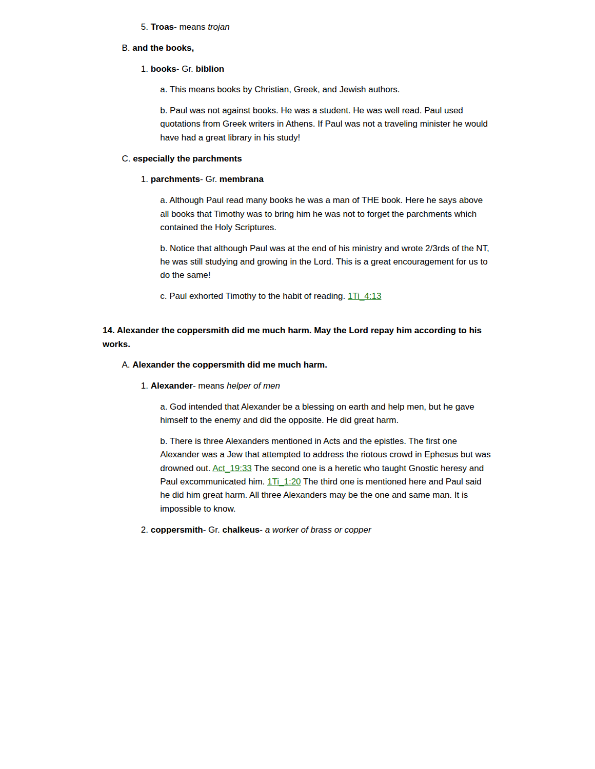5. Troas- means trojan
B. and the books,
1. books- Gr. biblion
a. This means books by Christian, Greek, and Jewish authors.
b. Paul was not against books. He was a student. He was well read. Paul used quotations from Greek writers in Athens. If Paul was not a traveling minister he would have had a great library in his study!
C. especially the parchments
1. parchments- Gr. membrana
a. Although Paul read many books he was a man of THE book. Here he says above all books that Timothy was to bring him he was not to forget the parchments which contained the Holy Scriptures.
b. Notice that although Paul was at the end of his ministry and wrote 2/3rds of the NT, he was still studying and growing in the Lord. This is a great encouragement for us to do the same!
c. Paul exhorted Timothy to the habit of reading. 1Ti_4:13
14. Alexander the coppersmith did me much harm. May the Lord repay him according to his works.
A. Alexander the coppersmith did me much harm.
1. Alexander- means helper of men
a. God intended that Alexander be a blessing on earth and help men, but he gave himself to the enemy and did the opposite. He did great harm.
b. There is three Alexanders mentioned in Acts and the epistles. The first one Alexander was a Jew that attempted to address the riotous crowd in Ephesus but was drowned out. Act_19:33 The second one is a heretic who taught Gnostic heresy and Paul excommunicated him. 1Ti_1:20 The third one is mentioned here and Paul said he did him great harm. All three Alexanders may be the one and same man. It is impossible to know.
2. coppersmith- Gr. chalkeus- a worker of brass or copper